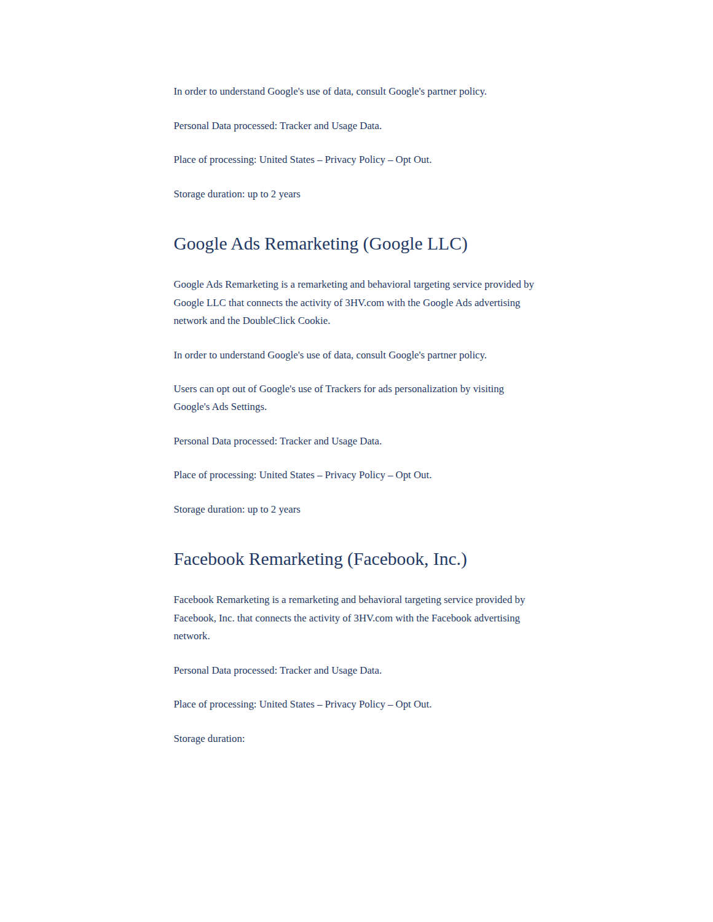In order to understand Google's use of data, consult Google's partner policy.
Personal Data processed: Tracker and Usage Data.
Place of processing: United States – Privacy Policy – Opt Out.
Storage duration: up to 2 years
Google Ads Remarketing (Google LLC)
Google Ads Remarketing is a remarketing and behavioral targeting service provided by Google LLC that connects the activity of 3HV.com with the Google Ads advertising network and the DoubleClick Cookie.
In order to understand Google's use of data, consult Google's partner policy.
Users can opt out of Google's use of Trackers for ads personalization by visiting Google's Ads Settings.
Personal Data processed: Tracker and Usage Data.
Place of processing: United States – Privacy Policy – Opt Out.
Storage duration: up to 2 years
Facebook Remarketing (Facebook, Inc.)
Facebook Remarketing is a remarketing and behavioral targeting service provided by Facebook, Inc. that connects the activity of 3HV.com with the Facebook advertising network.
Personal Data processed: Tracker and Usage Data.
Place of processing: United States – Privacy Policy – Opt Out.
Storage duration: